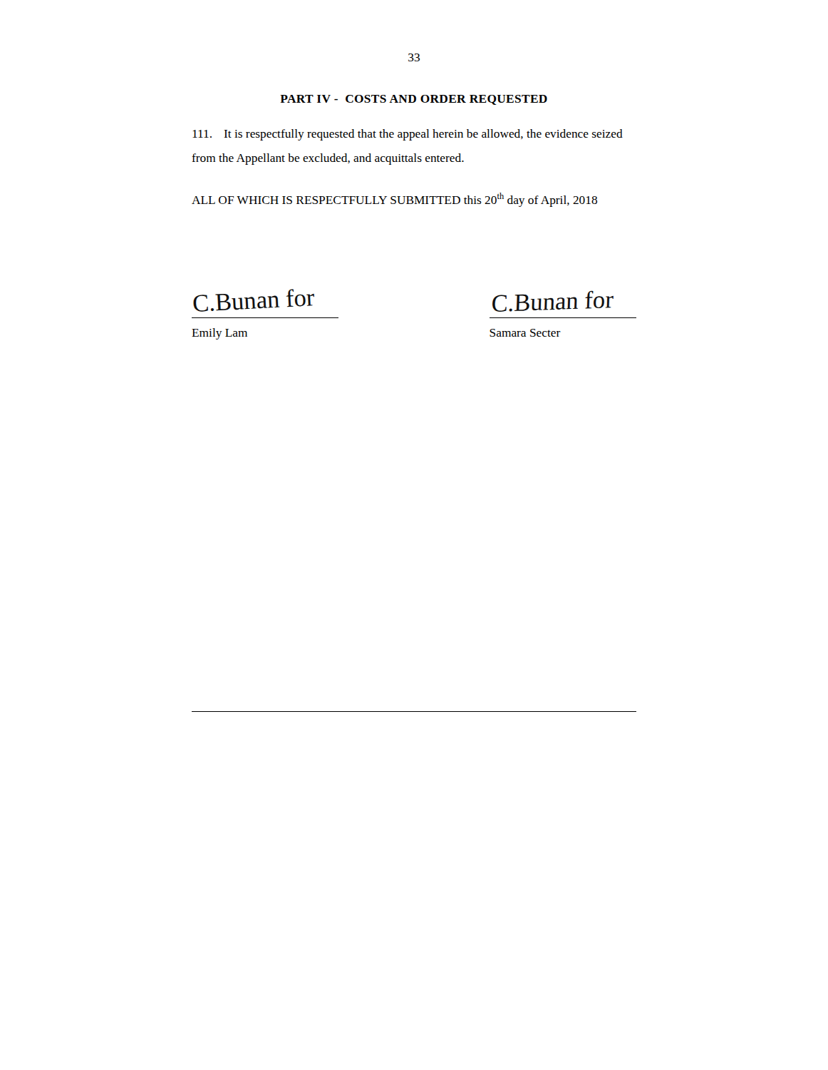33
PART IV - COSTS AND ORDER REQUESTED
111. It is respectfully requested that the appeal herein be allowed, the evidence seized from the Appellant be excluded, and acquittals entered.
ALL OF WHICH IS RESPECTFULLY SUBMITTED this 20th day of April, 2018
C.Bunan for
Emily Lam
C.Bunan for
Samara Secter